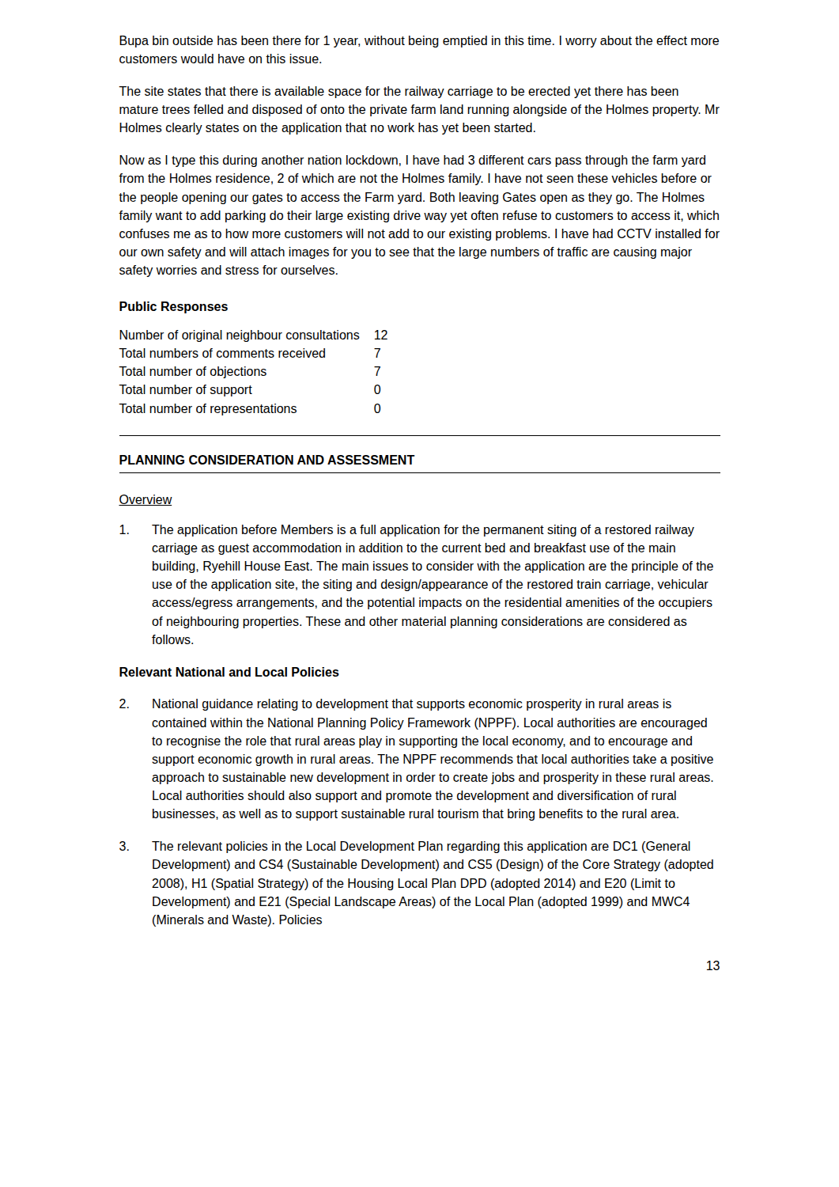Bupa bin outside has been there for 1 year, without being emptied in this time. I worry about the effect more customers would have on this issue.
The site states that there is available space for the railway carriage to be erected yet there has been mature trees felled and disposed of onto the private farm land running alongside of the Holmes property. Mr Holmes clearly states on the application that no work has yet been started.
Now as I type this during another nation lockdown, I have had 3 different cars pass through the farm yard from the Holmes residence, 2 of which are not the Holmes family. I have not seen these vehicles before or the people opening our gates to access the Farm yard. Both leaving Gates open as they go. The Holmes family want to add parking do their large existing drive way yet often refuse to customers to access it, which confuses me as to how more customers will not add to our existing problems. I have had CCTV installed for our own safety and will attach images for you to see that the large numbers of traffic are causing major safety worries and stress for ourselves.
Public Responses
| Number of original neighbour consultations | 12 |
| Total numbers of comments received | 7 |
| Total number of objections | 7 |
| Total number of support | 0 |
| Total number of representations | 0 |
PLANNING CONSIDERATION AND ASSESSMENT
Overview
1.
The application before Members is a full application for the permanent siting of a restored railway carriage as guest accommodation in addition to the current bed and breakfast use of the main building, Ryehill House East. The main issues to consider with the application are the principle of the use of the application site, the siting and design/appearance of the restored train carriage, vehicular access/egress arrangements, and the potential impacts on the residential amenities of the occupiers of neighbouring properties. These and other material planning considerations are considered as follows.
Relevant National and Local Policies
2.
National guidance relating to development that supports economic prosperity in rural areas is contained within the National Planning Policy Framework (NPPF). Local authorities are encouraged to recognise the role that rural areas play in supporting the local economy, and to encourage and support economic growth in rural areas. The NPPF recommends that local authorities take a positive approach to sustainable new development in order to create jobs and prosperity in these rural areas. Local authorities should also support and promote the development and diversification of rural businesses, as well as to support sustainable rural tourism that bring benefits to the rural area.
3.
The relevant policies in the Local Development Plan regarding this application are DC1 (General Development) and CS4 (Sustainable Development) and CS5 (Design) of the Core Strategy (adopted 2008), H1 (Spatial Strategy) of the Housing Local Plan DPD (adopted 2014) and E20 (Limit to Development) and E21 (Special Landscape Areas) of the Local Plan (adopted 1999) and MWC4 (Minerals and Waste). Policies
13